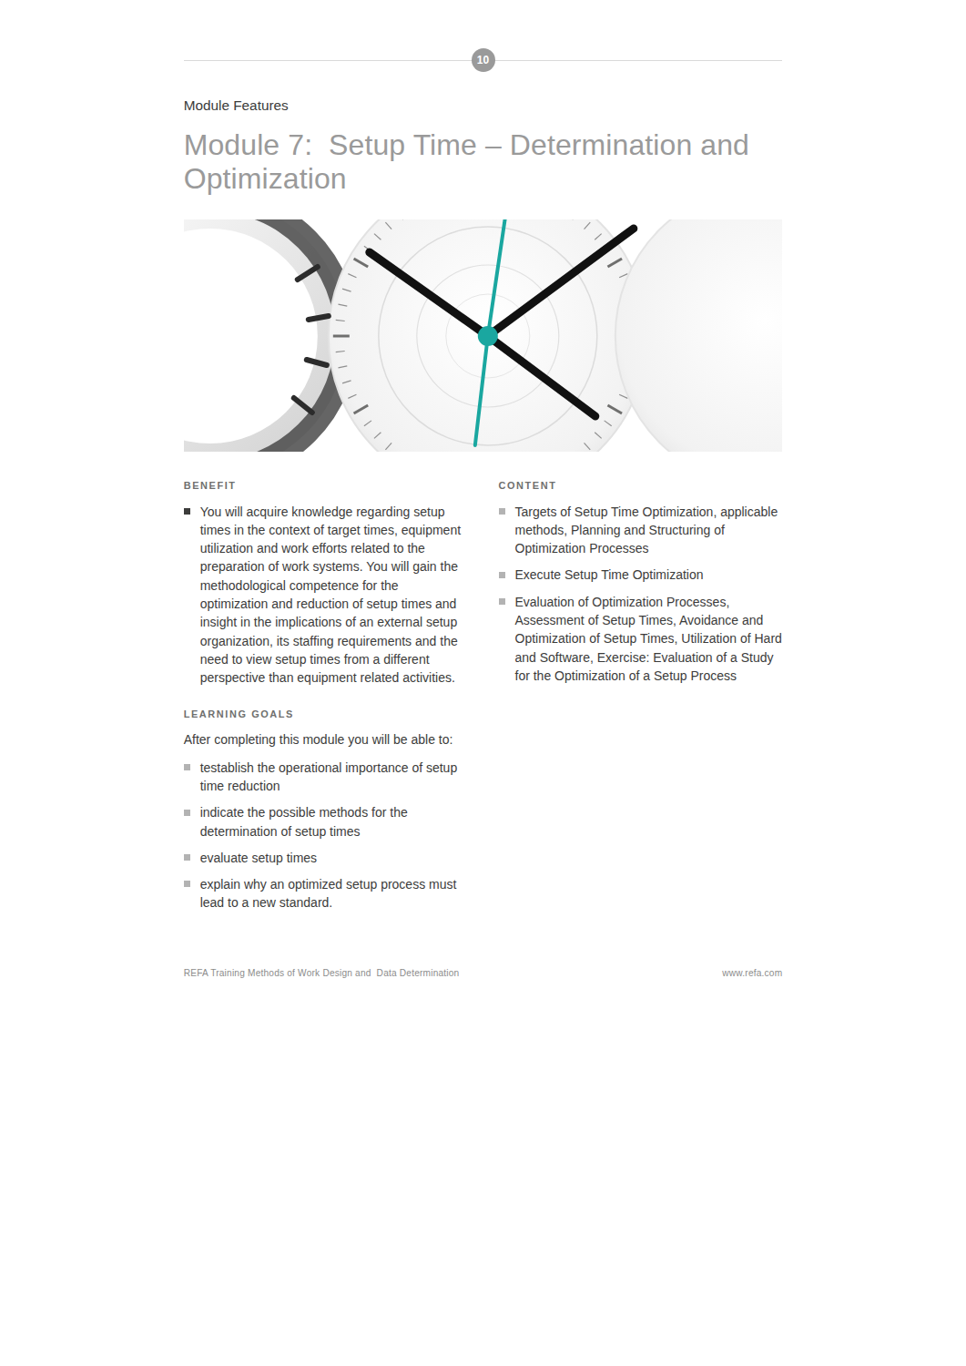10
Module Features
Module 7: Setup Time – Determination and Optimization
Benefit
You will acquire knowledge regarding setup times in the context of target times, equipment utilization and work efforts related to the preparation of work systems. You will gain the methodological competence for the optimization and reduction of setup times and insight in the implications of an external setup organization, its staffing requirements and the need to view setup times from a different perspective than equipment related activities.
Learning Goals
After completing this module you will be able to:
testablish the operational importance of setup time reduction
indicate the possible methods for the determination of setup times
evaluate setup times
explain why an optimized setup process must lead to a new standard.
Content
Targets of Setup Time Optimization, applicable methods, Planning and Structuring of Optimization Processes
Execute Setup Time Optimization
Evaluation of Optimization Processes, Assessment of Setup Times, Avoidance and Optimization of Setup Times, Utilization of Hard and Software, Exercise: Evaluation of a Study for the Optimization of a Setup Process
REFA Training Methods of Work Design and Data Determination
www.refa.com